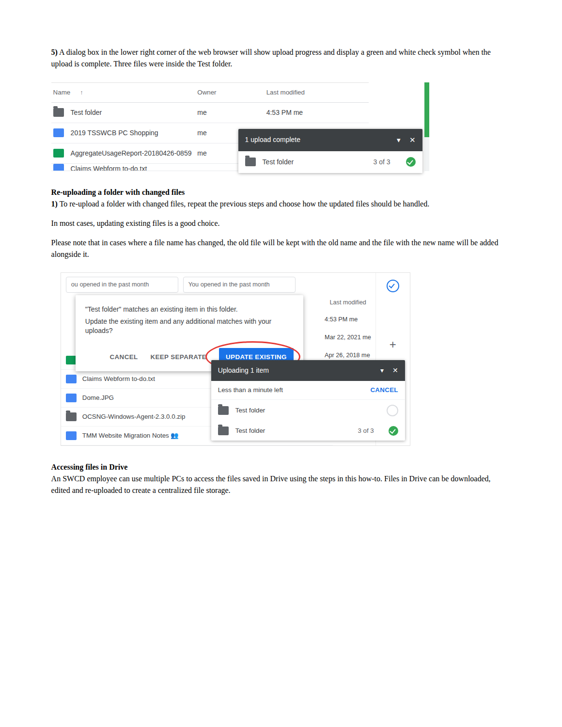5) A dialog box in the lower right corner of the web browser will show upload progress and display a green and white check symbol when the upload is complete. Three files were inside the Test folder.
Name ↑
Owner
Last modified
Test folder
me
4:53 PM me
2019 TSSWCB PC Shopping
me
AggregateUsageReport-20180426-0859
me
Claims Webform to-do.txt
1 upload complete ▾✕
Test folder 3 of 3
Re-uploading a folder with changed files
1) To re-upload a folder with changed files, repeat the previous steps and choose how the updated files should be handled.
In most cases, updating existing files is a good choice.
Please note that in cases where a file name has changed, the old file will be kept with the old name and the file with the new name will be added alongside it.
ou opened in the past month
You opened in the past month
Last modified
4:53 PM me
Mar 22, 2021 me
Apr 26, 2018 me
+
"Test folder" matches an existing item in this folder.
Update the existing item and any additional matches with your uploads?
CANCEL KEEP SEPARATE UPDATE EXISTING
AggregateUsageReport-20180426-0859
Claims Webform to-do.txt me
Dome.JPG me
OCSNG-Windows-Agent-2.3.0.0.zip me
TMM Website Migration Notes 👥me May 17, 2017 me
Uploading 1 item ▾✕
Less than a minute left CANCEL
Test folder
Test folder 3 of 3
Accessing files in Drive
An SWCD employee can use multiple PCs to access the files saved in Drive using the steps in this how-to. Files in Drive can be downloaded, edited and re-uploaded to create a centralized file storage.